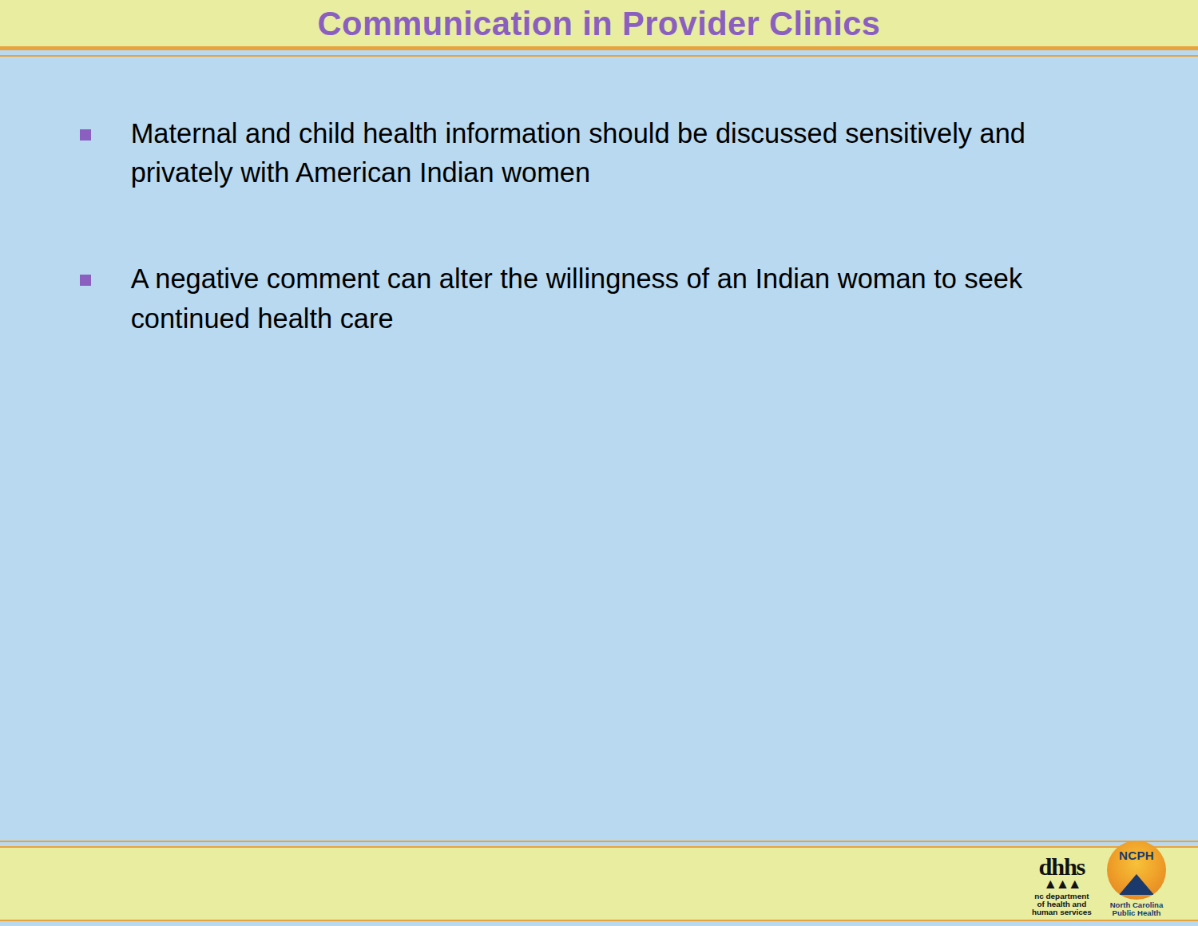Communication in Provider Clinics
Maternal and child health information should be discussed sensitively and privately with American Indian women
A negative comment can alter the willingness of an Indian woman to seek continued health care
dhhs
▲▲▲
nc department
of health and
human services
NCPH
North Carolina
Public Health